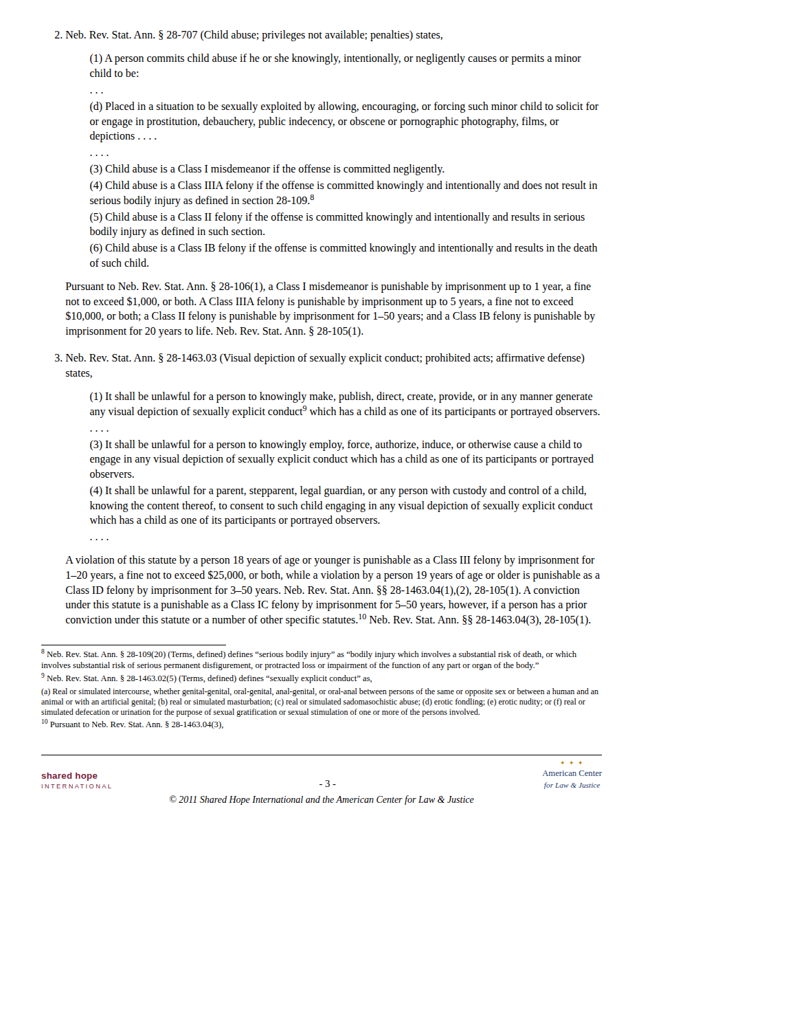Neb. Rev. Stat. Ann. § 28-707 (Child abuse; privileges not available; penalties) states,
(1) A person commits child abuse if he or she knowingly, intentionally, or negligently causes or permits a minor child to be:
. . .
(d) Placed in a situation to be sexually exploited by allowing, encouraging, or forcing such minor child to solicit for or engage in prostitution, debauchery, public indecency, or obscene or pornographic photography, films, or depictions . . . .
. . . .
(3) Child abuse is a Class I misdemeanor if the offense is committed negligently.
(4) Child abuse is a Class IIIA felony if the offense is committed knowingly and intentionally and does not result in serious bodily injury as defined in section 28-109.8
(5) Child abuse is a Class II felony if the offense is committed knowingly and intentionally and results in serious bodily injury as defined in such section.
(6) Child abuse is a Class IB felony if the offense is committed knowingly and intentionally and results in the death of such child.
Pursuant to Neb. Rev. Stat. Ann. § 28-106(1), a Class I misdemeanor is punishable by imprisonment up to 1 year, a fine not to exceed $1,000, or both. A Class IIIA felony is punishable by imprisonment up to 5 years, a fine not to exceed $10,000, or both; a Class II felony is punishable by imprisonment for 1–50 years; and a Class IB felony is punishable by imprisonment for 20 years to life. Neb. Rev. Stat. Ann. § 28-105(1).
Neb. Rev. Stat. Ann. § 28-1463.03 (Visual depiction of sexually explicit conduct; prohibited acts; affirmative defense) states,
(1) It shall be unlawful for a person to knowingly make, publish, direct, create, provide, or in any manner generate any visual depiction of sexually explicit conduct9 which has a child as one of its participants or portrayed observers.
. . . .
(3) It shall be unlawful for a person to knowingly employ, force, authorize, induce, or otherwise cause a child to engage in any visual depiction of sexually explicit conduct which has a child as one of its participants or portrayed observers.
(4) It shall be unlawful for a parent, stepparent, legal guardian, or any person with custody and control of a child, knowing the content thereof, to consent to such child engaging in any visual depiction of sexually explicit conduct which has a child as one of its participants or portrayed observers.
. . . .
A violation of this statute by a person 18 years of age or younger is punishable as a Class III felony by imprisonment for 1–20 years, a fine not to exceed $25,000, or both, while a violation by a person 19 years of age or older is punishable as a Class ID felony by imprisonment for 3–50 years. Neb. Rev. Stat. Ann. §§ 28-1463.04(1),(2), 28-105(1). A conviction under this statute is a punishable as a Class IC felony by imprisonment for 5–50 years, however, if a person has a prior conviction under this statute or a number of other specific statutes.10 Neb. Rev. Stat. Ann. §§ 28-1463.04(3), 28-105(1).
8 Neb. Rev. Stat. Ann. § 28-109(20) (Terms, defined) defines “serious bodily injury” as “bodily injury which involves a substantial risk of death, or which involves substantial risk of serious permanent disfigurement, or protracted loss or impairment of the function of any part or organ of the body.”
9 Neb. Rev. Stat. Ann. § 28-1463.02(5) (Terms, defined) defines “sexually explicit conduct” as,
(a) Real or simulated intercourse, whether genital-genital, oral-genital, anal-genital, or oral-anal between persons of the same or opposite sex or between a human and an animal or with an artificial genital; (b) real or simulated masturbation; (c) real or simulated sadomasochistic abuse; (d) erotic fondling; (e) erotic nudity; or (f) real or simulated defecation or urination for the purpose of sexual gratification or sexual stimulation of one or more of the persons involved.
10 Pursuant to Neb. Rev. Stat. Ann. § 28-1463.04(3),
shared hope INTERNATIONAL
- 3 -
✦ ✦ ✦ American Center
for Law & Justice
© 2011 Shared Hope International and the American Center for Law & Justice